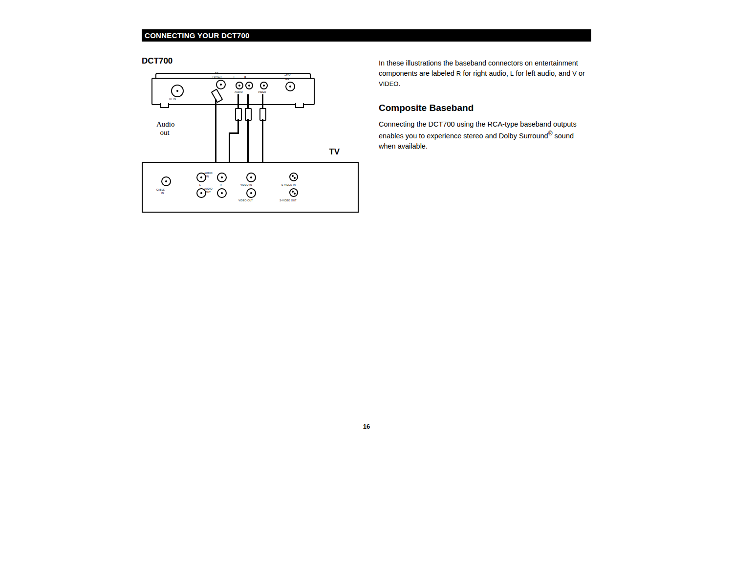CONNECTING YOUR DCT700
DCT700
RF IN
TO
TV/VCR
L
R
AUDIO
VIDEO
+12V
DC
Audio
out
TV
CABLE
IN
AUDIO
IN
L
R
AUDIO
OUT
VIDEO IN
VIDEO OUT
S-VIDEO IN
S-VIDEO OUT
In these illustrations the baseband connectors on entertainment components are labeled R for right audio, L for left audio, and V or VIDEO.
Composite Baseband
Connecting the DCT700 using the RCA-type baseband outputs enables you to experience stereo and Dolby Surround® sound when available.
16